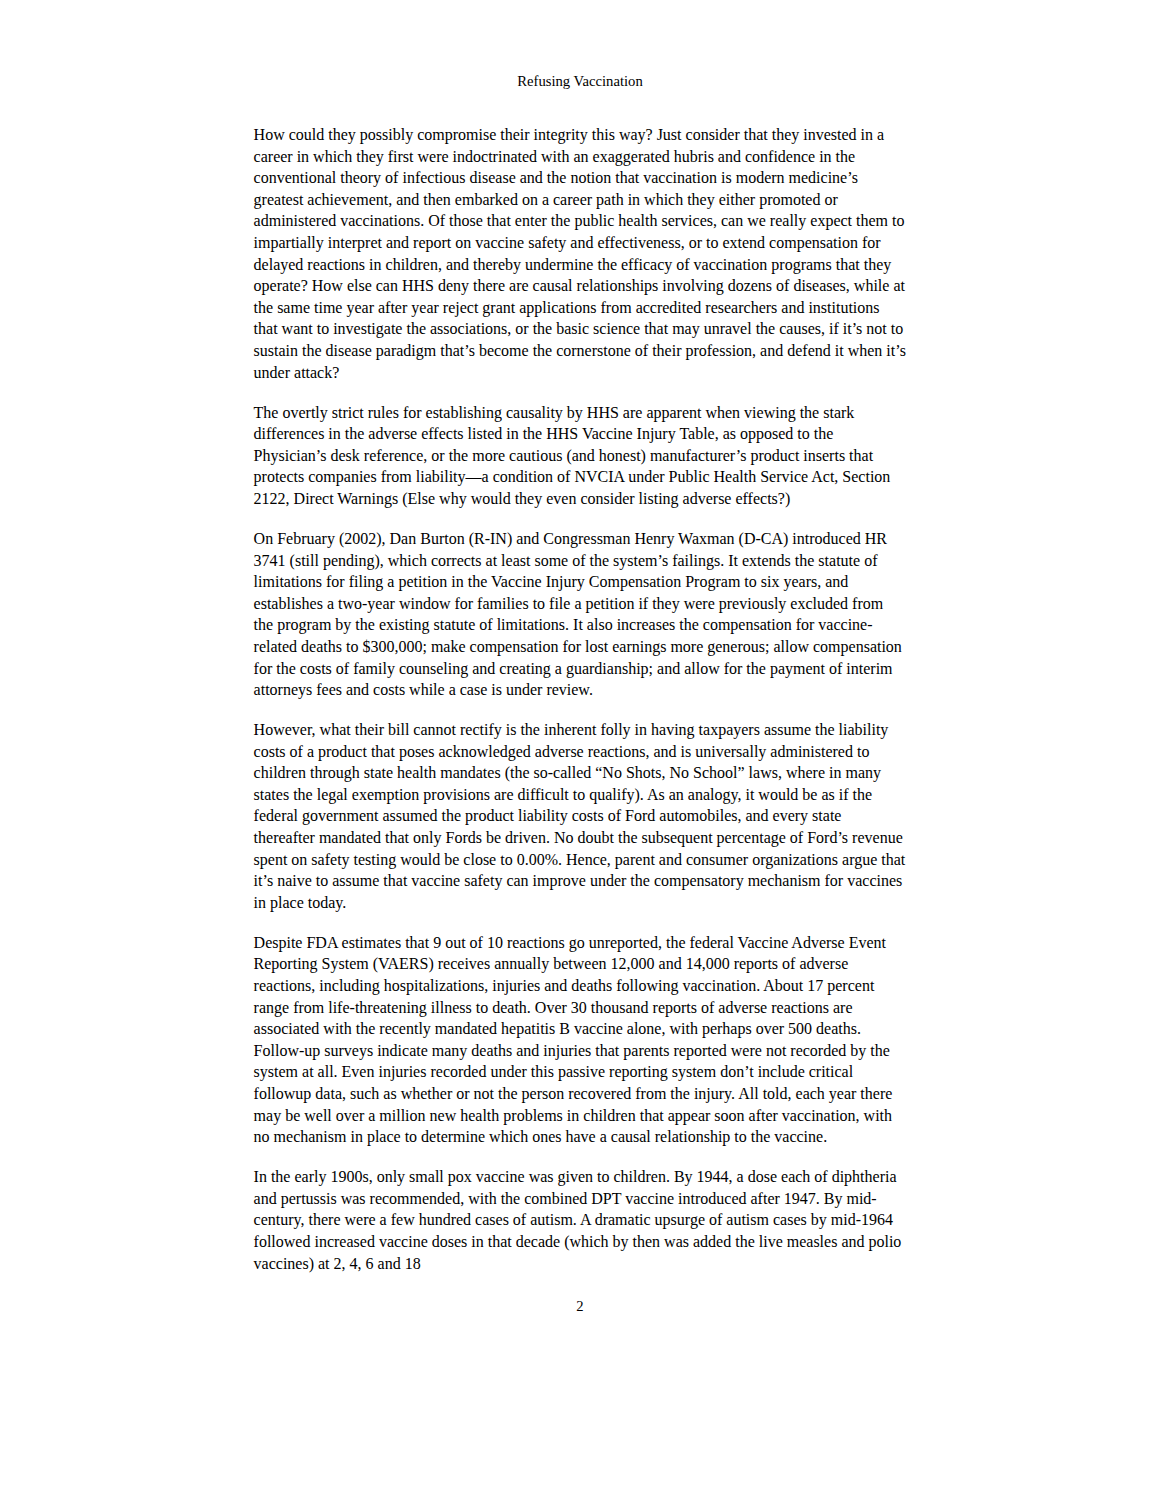Refusing Vaccination
How could they possibly compromise their integrity this way? Just consider that they invested in a career in which they first were indoctrinated with an exaggerated hubris and confidence in the conventional theory of infectious disease and the notion that vaccination is modern medicine’s greatest achievement, and then embarked on a career path in which they either promoted or administered vaccinations. Of those that enter the public health services, can we really expect them to impartially interpret and report on vaccine safety and effectiveness, or to extend compensation for delayed reactions in children, and thereby undermine the efficacy of vaccination programs that they operate? How else can HHS deny there are causal relationships involving dozens of diseases, while at the same time year after year reject grant applications from accredited researchers and institutions that want to investigate the associations, or the basic science that may unravel the causes, if it’s not to sustain the disease paradigm that’s become the cornerstone of their profession, and defend it when it’s under attack?
The overtly strict rules for establishing causality by HHS are apparent when viewing the stark differences in the adverse effects listed in the HHS Vaccine Injury Table, as opposed to the Physician’s desk reference, or the more cautious (and honest) manufacturer’s product inserts that protects companies from liability—a condition of NVCIA under Public Health Service Act, Section 2122, Direct Warnings (Else why would they even consider listing adverse effects?)
On February (2002), Dan Burton (R-IN) and Congressman Henry Waxman (D-CA) introduced HR 3741 (still pending), which corrects at least some of the system’s failings. It extends the statute of limitations for filing a petition in the Vaccine Injury Compensation Program to six years, and establishes a two-year window for families to file a petition if they were previously excluded from the program by the existing statute of limitations. It also increases the compensation for vaccine-related deaths to $300,000; make compensation for lost earnings more generous; allow compensation for the costs of family counseling and creating a guardianship; and allow for the payment of interim attorneys fees and costs while a case is under review.
However, what their bill cannot rectify is the inherent folly in having taxpayers assume the liability costs of a product that poses acknowledged adverse reactions, and is universally administered to children through state health mandates (the so-called “No Shots, No School” laws, where in many states the legal exemption provisions are difficult to qualify). As an analogy, it would be as if the federal government assumed the product liability costs of Ford automobiles, and every state thereafter mandated that only Fords be driven. No doubt the subsequent percentage of Ford’s revenue spent on safety testing would be close to 0.00%. Hence, parent and consumer organizations argue that it’s naive to assume that vaccine safety can improve under the compensatory mechanism for vaccines in place today.
Despite FDA estimates that 9 out of 10 reactions go unreported, the federal Vaccine Adverse Event Reporting System (VAERS) receives annually between 12,000 and 14,000 reports of adverse reactions, including hospitalizations, injuries and deaths following vaccination. About 17 percent range from life-threatening illness to death. Over 30 thousand reports of adverse reactions are associated with the recently mandated hepatitis B vaccine alone, with perhaps over 500 deaths. Follow-up surveys indicate many deaths and injuries that parents reported were not recorded by the system at all. Even injuries recorded under this passive reporting system don’t include critical followup data, such as whether or not the person recovered from the injury. All told, each year there may be well over a million new health problems in children that appear soon after vaccination, with no mechanism in place to determine which ones have a causal relationship to the vaccine.
In the early 1900s, only small pox vaccine was given to children. By 1944, a dose each of diphtheria and pertussis was recommended, with the combined DPT vaccine introduced after 1947. By mid-century, there were a few hundred cases of autism. A dramatic upsurge of autism cases by mid-1964 followed increased vaccine doses in that decade (which by then was added the live measles and polio vaccines) at 2, 4, 6 and 18
2